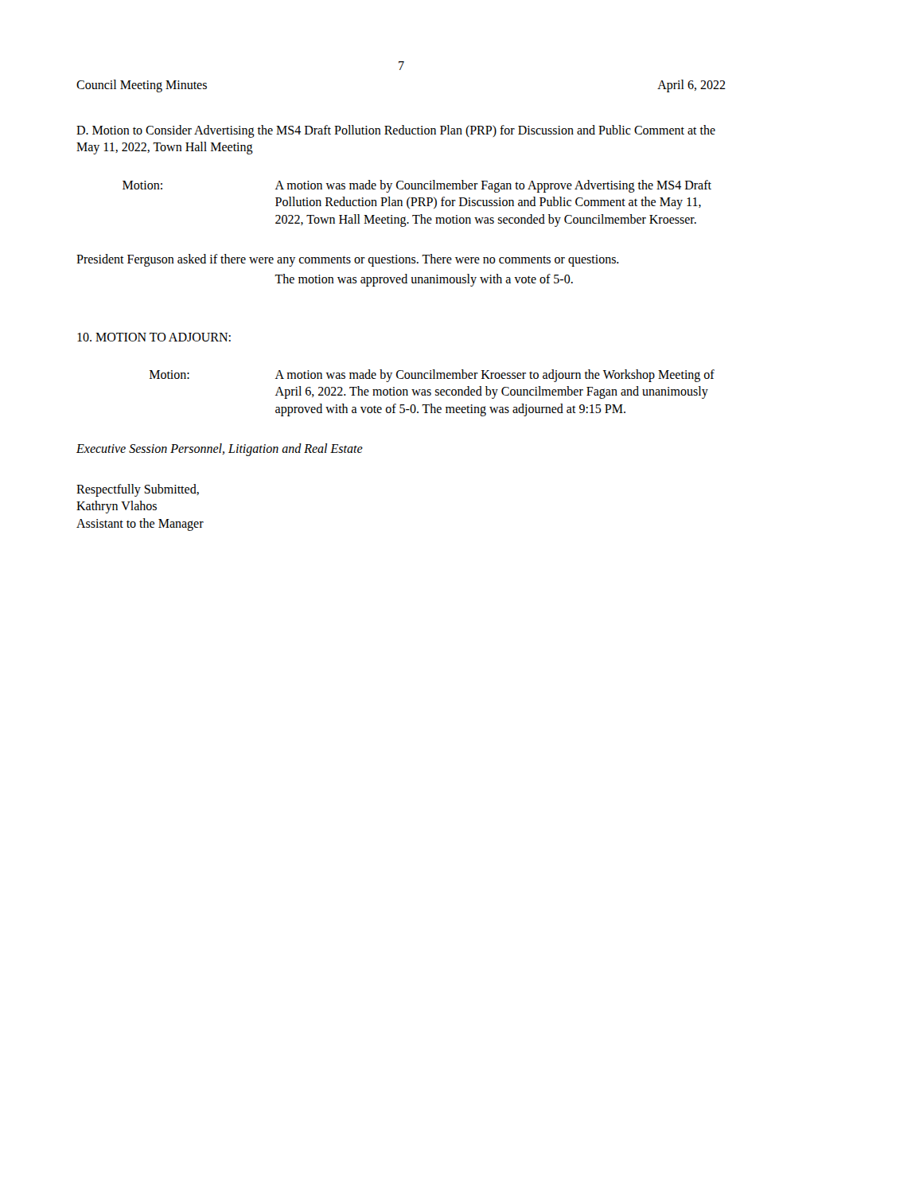7
Council Meeting Minutes
April 6, 2022
D. Motion to Consider Advertising the MS4 Draft Pollution Reduction Plan (PRP) for Discussion and Public Comment at the May 11, 2022, Town Hall Meeting
Motion:
A motion was made by Councilmember Fagan to Approve Advertising the MS4 Draft Pollution Reduction Plan (PRP) for Discussion and Public Comment at the May 11, 2022, Town Hall Meeting. The motion was seconded by Councilmember Kroesser.
President Ferguson asked if there were any comments or questions. There were no comments or questions.
The motion was approved unanimously with a vote of 5-0.
10. MOTION TO ADJOURN:
Motion:
A motion was made by Councilmember Kroesser to adjourn the Workshop Meeting of April 6, 2022. The motion was seconded by Councilmember Fagan and unanimously approved with a vote of 5-0. The meeting was adjourned at 9:15 PM.
Executive Session Personnel, Litigation and Real Estate
Respectfully Submitted,
Kathryn Vlahos
Assistant to the Manager